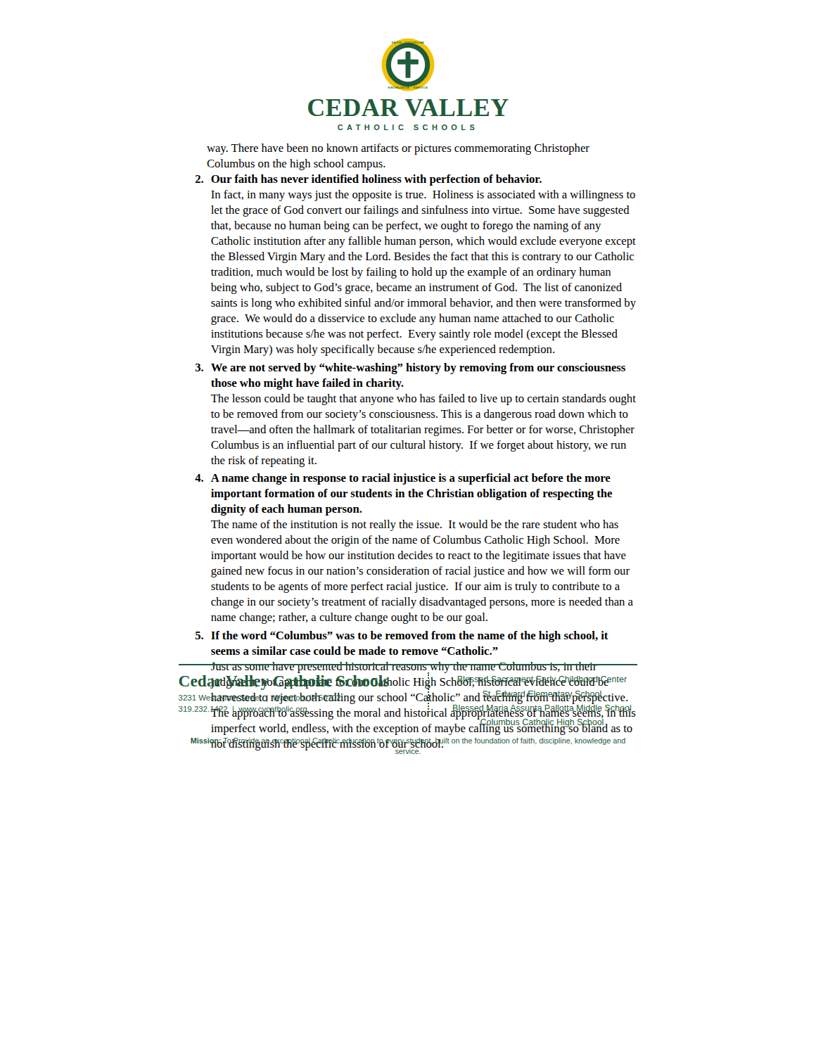FAITH · DISCIPLINE KNOWLEDGE · SERVICE
CEDAR VALLEY
CATHOLIC SCHOOLS
way. There have been no known artifacts or pictures commemorating Christopher Columbus on the high school campus.
Our faith has never identified holiness with perfection of behavior.
In fact, in many ways just the opposite is true. Holiness is associated with a willingness to let the grace of God convert our failings and sinfulness into virtue. Some have suggested that, because no human being can be perfect, we ought to forego the naming of any Catholic institution after any fallible human person, which would exclude everyone except the Blessed Virgin Mary and the Lord. Besides the fact that this is contrary to our Catholic tradition, much would be lost by failing to hold up the example of an ordinary human being who, subject to God’s grace, became an instrument of God. The list of canonized saints is long who exhibited sinful and/or immoral behavior, and then were transformed by grace. We would do a disservice to exclude any human name attached to our Catholic institutions because s/he was not perfect. Every saintly role model (except the Blessed Virgin Mary) was holy specifically because s/he experienced redemption.
We are not served by “white-washing” history by removing from our consciousness those who might have failed in charity.
The lesson could be taught that anyone who has failed to live up to certain standards ought to be removed from our society’s consciousness. This is a dangerous road down which to travel—and often the hallmark of totalitarian regimes. For better or for worse, Christopher Columbus is an influential part of our cultural history. If we forget about history, we run the risk of repeating it.
A name change in response to racial injustice is a superficial act before the more important formation of our students in the Christian obligation of respecting the dignity of each human person.
The name of the institution is not really the issue. It would be the rare student who has even wondered about the origin of the name of Columbus Catholic High School. More important would be how our institution decides to react to the legitimate issues that have gained new focus in our nation’s consideration of racial justice and how we will form our students to be agents of more perfect racial justice. If our aim is truly to contribute to a change in our society’s treatment of racially disadvantaged persons, more is needed than a name change; rather, a culture change ought to be our goal.
If the word “Columbus” was to be removed from the name of the high school, it seems a similar case could be made to remove “Catholic.”
Just as some have presented historical reasons why the name Columbus is, in their judgment, not appropriate for our Catholic High School, historical evidence could be harvested to reject both calling our school “Catholic” and teaching from that perspective. The approach to assessing the moral and historical appropriateness of names seems, in this imperfect world, endless, with the exception of maybe calling us something so bland as to not distinguish the specific mission of our school.
Cedar Valley Catholic Schools
3231 West Ninth Street | Waterloo, IA 50702
319.232.1422 | www.cvcatholic.org
Blessed Sacrament Early Childhood Center
St. Edward Elementary School
Blessed Maria Assunta Pallotta Middle School
Columbus Catholic High School
Mission: To Provide an exceptional Catholic education to every student, built on the foundation of faith, discipline, knowledge and service.